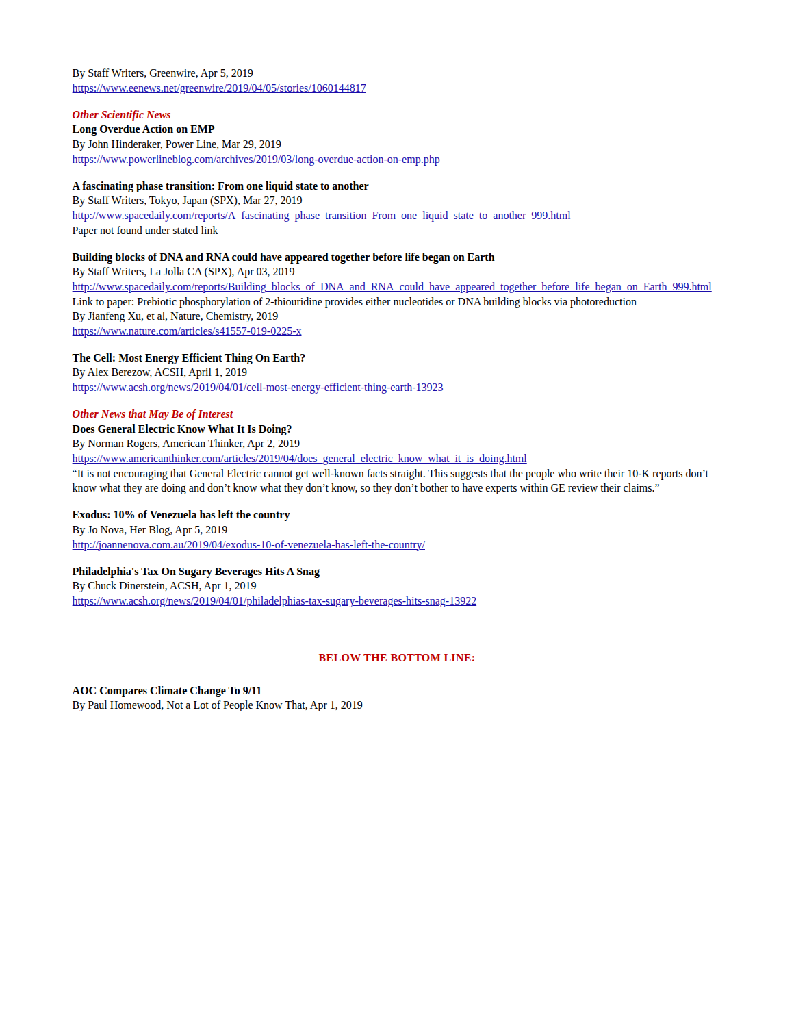By Staff Writers, Greenwire, Apr 5, 2019
https://www.eenews.net/greenwire/2019/04/05/stories/1060144817
Other Scientific News
Long Overdue Action on EMP
By John Hinderaker, Power Line, Mar 29, 2019
https://www.powerlineblog.com/archives/2019/03/long-overdue-action-on-emp.php
A fascinating phase transition: From one liquid state to another
By Staff Writers, Tokyo, Japan (SPX), Mar 27, 2019
http://www.spacedaily.com/reports/A_fascinating_phase_transition_From_one_liquid_state_to_another_999.html
Paper not found under stated link
Building blocks of DNA and RNA could have appeared together before life began on Earth
By Staff Writers, La Jolla CA (SPX), Apr 03, 2019
http://www.spacedaily.com/reports/Building_blocks_of_DNA_and_RNA_could_have_appeared_together_before_life_began_on_Earth_999.html
Link to paper: Prebiotic phosphorylation of 2-thiouridine provides either nucleotides or DNA building blocks via photoreduction
By Jianfeng Xu, et al, Nature, Chemistry, 2019
https://www.nature.com/articles/s41557-019-0225-x
The Cell: Most Energy Efficient Thing On Earth?
By Alex Berezow, ACSH, April 1, 2019
https://www.acsh.org/news/2019/04/01/cell-most-energy-efficient-thing-earth-13923
Other News that May Be of Interest
Does General Electric Know What It Is Doing?
By Norman Rogers, American Thinker, Apr 2, 2019
https://www.americanthinker.com/articles/2019/04/does_general_electric_know_what_it_is_doing.html
“It is not encouraging that General Electric cannot get well-known facts straight. This suggests that the people who write their 10-K reports don’t know what they are doing and don’t know what they don’t know, so they don’t bother to have experts within GE review their claims.”
Exodus: 10% of Venezuela has left the country
By Jo Nova, Her Blog, Apr 5, 2019
http://joannenova.com.au/2019/04/exodus-10-of-venezuela-has-left-the-country/
Philadelphia's Tax On Sugary Beverages Hits A Snag
By Chuck Dinerstein, ACSH, Apr 1, 2019
https://www.acsh.org/news/2019/04/01/philadelphias-tax-sugary-beverages-hits-snag-13922
BELOW THE BOTTOM LINE:
AOC Compares Climate Change To 9/11
By Paul Homewood, Not a Lot of People Know That, Apr 1, 2019